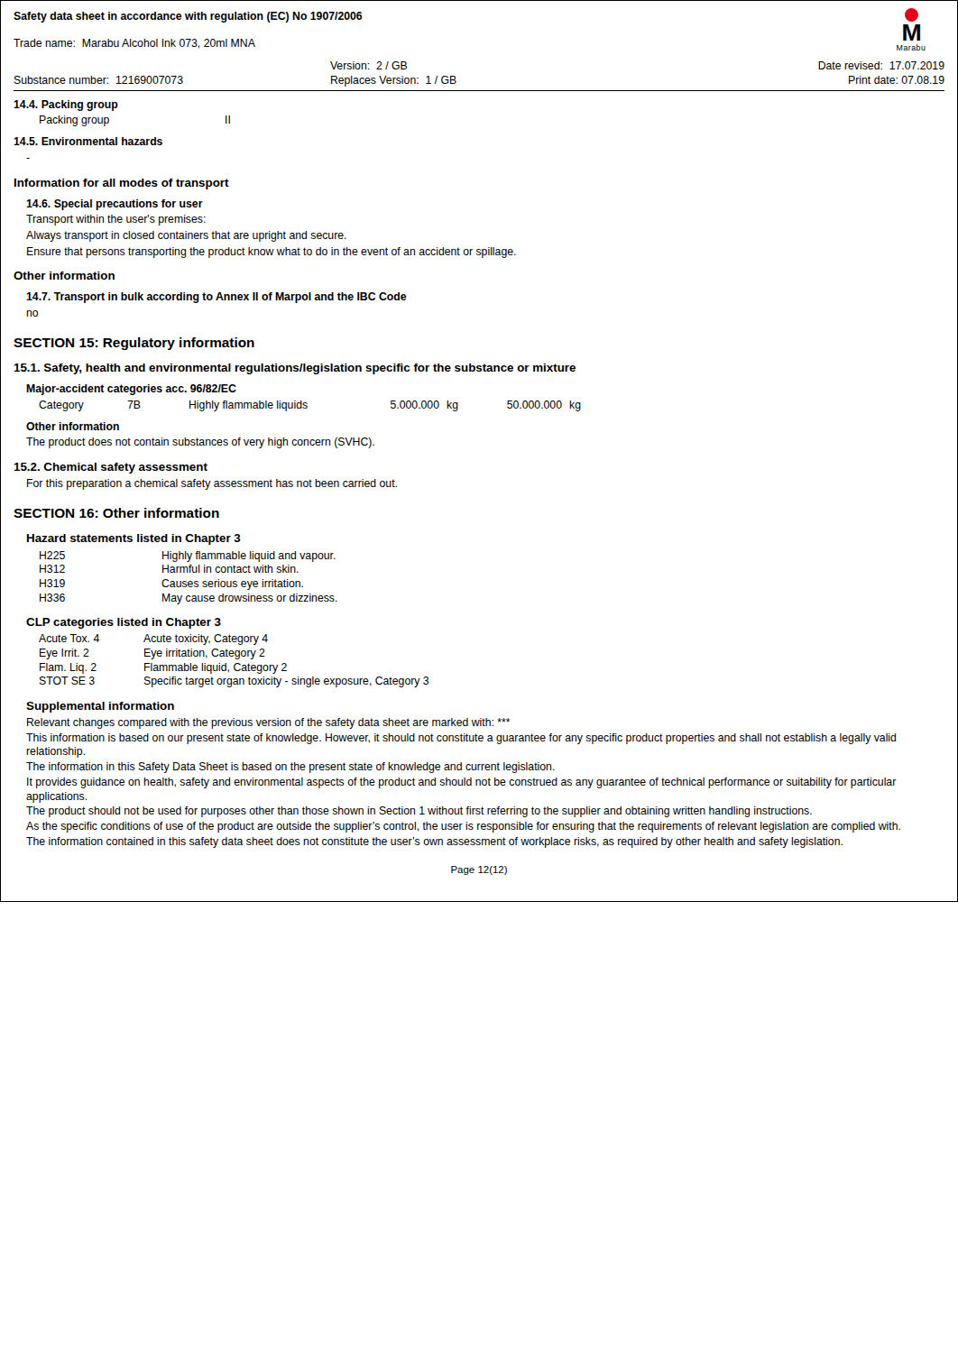M
Marabu
Safety data sheet in accordance with regulation (EC) No 1907/2006
Trade name: Marabu Alcohol Ink 073, 20ml MNA
| | Version: 2 / GB | Date revised: 17.07.2019 |
| Substance number: 12169007073 | Replaces Version: 1 / GB | Print date: 07.08.19 |
14.4. Packing group
| Packing group | II |
14.5. Environmental hazards
-
Information for all modes of transport
14.6. Special precautions for user
Transport within the user's premises:
Always transport in closed containers that are upright and secure.
Ensure that persons transporting the product know what to do in the event of an accident or spillage.
Other information
14.7. Transport in bulk according to Annex II of Marpol and the IBC Code
no
SECTION 15: Regulatory information
15.1. Safety, health and environmental regulations/legislation specific for the substance or mixture
Major-accident categories acc. 96/82/EC
| Category | 7B | Highly flammable liquids | 5.000.000 | kg | 50.000.000 | kg |
Other information
The product does not contain substances of very high concern (SVHC).
15.2. Chemical safety assessment
For this preparation a chemical safety assessment has not been carried out.
SECTION 16: Other information
Hazard statements listed in Chapter 3
| H225 | Highly flammable liquid and vapour. |
| H312 | Harmful in contact with skin. |
| H319 | Causes serious eye irritation. |
| H336 | May cause drowsiness or dizziness. |
CLP categories listed in Chapter 3
| Acute Tox. 4 | Acute toxicity, Category 4 |
| Eye Irrit. 2 | Eye irritation, Category 2 |
| Flam. Liq. 2 | Flammable liquid, Category 2 |
| STOT SE 3 | Specific target organ toxicity - single exposure, Category 3 |
Supplemental information
Relevant changes compared with the previous version of the safety data sheet are marked with: ***
This information is based on our present state of knowledge. However, it should not constitute a guarantee for any specific product properties and shall not establish a legally valid relationship.
The information in this Safety Data Sheet is based on the present state of knowledge and current legislation.
It provides guidance on health, safety and environmental aspects of the product and should not be construed as any guarantee of technical performance or suitability for particular applications.
The product should not be used for purposes other than those shown in Section 1 without first referring to the supplier and obtaining written handling instructions.
As the specific conditions of use of the product are outside the supplier’s control, the user is responsible for ensuring that the requirements of relevant legislation are complied with.
The information contained in this safety data sheet does not constitute the user’s own assessment of workplace risks, as required by other health and safety legislation.
Page 12(12)